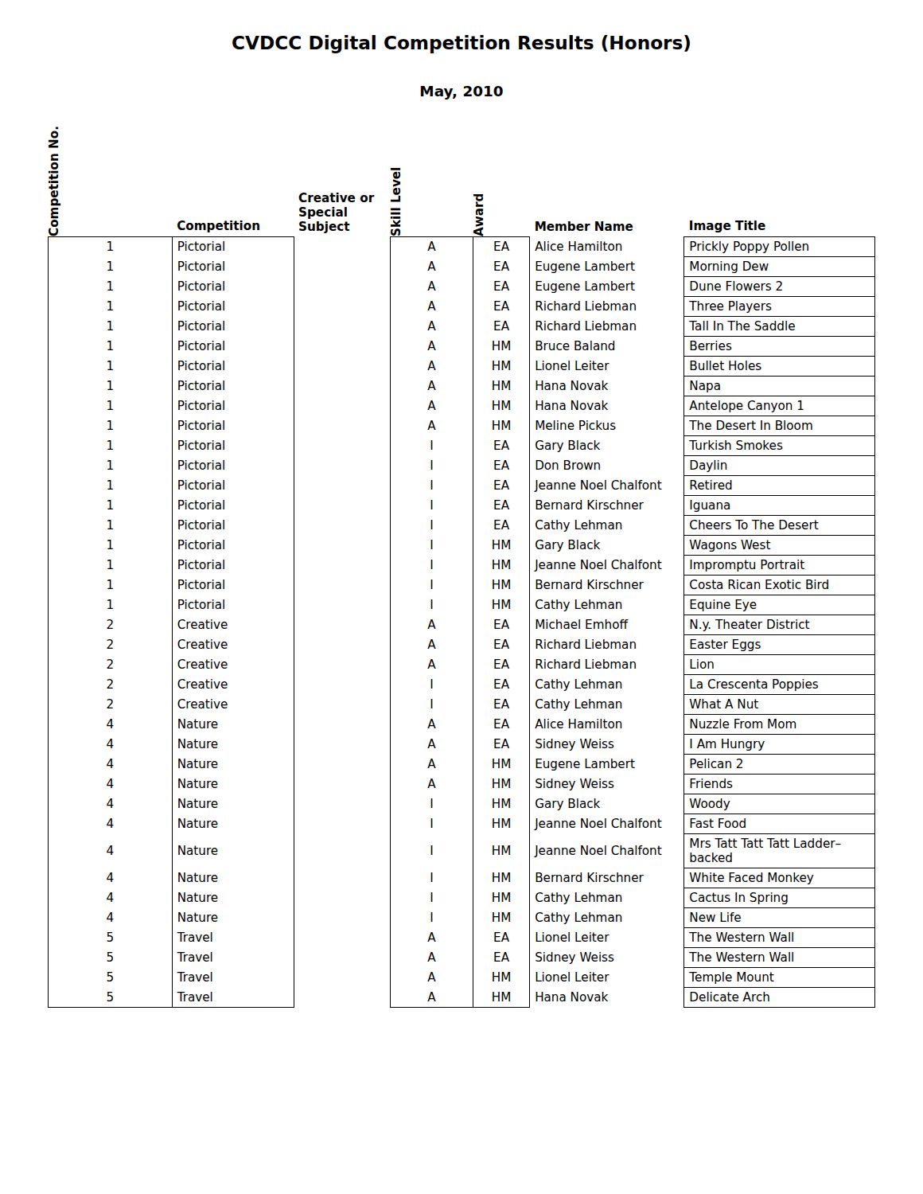CVDCC Digital Competition Results (Honors)
May, 2010
| Competition No. | Competition | Creative or Special Subject | Skill Level | Award | Member Name | Image Title |
| --- | --- | --- | --- | --- | --- | --- |
| 1 | Pictorial | | A | EA | Alice Hamilton | Prickly Poppy Pollen |
| 1 | Pictorial | | A | EA | Eugene Lambert | Morning Dew |
| 1 | Pictorial | | A | EA | Eugene Lambert | Dune Flowers 2 |
| 1 | Pictorial | | A | EA | Richard Liebman | Three Players |
| 1 | Pictorial | | A | EA | Richard Liebman | Tall In The Saddle |
| 1 | Pictorial | | A | HM | Bruce Baland | Berries |
| 1 | Pictorial | | A | HM | Lionel Leiter | Bullet Holes |
| 1 | Pictorial | | A | HM | Hana Novak | Napa |
| 1 | Pictorial | | A | HM | Hana Novak | Antelope Canyon 1 |
| 1 | Pictorial | | A | HM | Meline Pickus | The Desert In Bloom |
| 1 | Pictorial | | I | EA | Gary Black | Turkish Smokes |
| 1 | Pictorial | | I | EA | Don Brown | Daylin |
| 1 | Pictorial | | I | EA | Jeanne Noel Chalfont | Retired |
| 1 | Pictorial | | I | EA | Bernard Kirschner | Iguana |
| 1 | Pictorial | | I | EA | Cathy Lehman | Cheers To The Desert |
| 1 | Pictorial | | I | HM | Gary Black | Wagons West |
| 1 | Pictorial | | I | HM | Jeanne Noel Chalfont | Impromptu Portrait |
| 1 | Pictorial | | I | HM | Bernard Kirschner | Costa Rican Exotic Bird |
| 1 | Pictorial | | I | HM | Cathy Lehman | Equine Eye |
| 2 | Creative | | A | EA | Michael Emhoff | N.y. Theater District |
| 2 | Creative | | A | EA | Richard Liebman | Easter Eggs |
| 2 | Creative | | A | EA | Richard Liebman | Lion |
| 2 | Creative | | I | EA | Cathy Lehman | La Crescenta Poppies |
| 2 | Creative | | I | EA | Cathy Lehman | What A Nut |
| 4 | Nature | | A | EA | Alice Hamilton | Nuzzle From Mom |
| 4 | Nature | | A | EA | Sidney Weiss | I Am Hungry |
| 4 | Nature | | A | HM | Eugene Lambert | Pelican 2 |
| 4 | Nature | | A | HM | Sidney Weiss | Friends |
| 4 | Nature | | I | HM | Gary Black | Woody |
| 4 | Nature | | I | HM | Jeanne Noel Chalfont | Fast Food |
| 4 | Nature | | I | HM | Jeanne Noel Chalfont | Mrs Tatt Tatt Tatt Ladder–backed |
| 4 | Nature | | I | HM | Bernard Kirschner | White Faced Monkey |
| 4 | Nature | | I | HM | Cathy Lehman | Cactus In Spring |
| 4 | Nature | | I | HM | Cathy Lehman | New Life |
| 5 | Travel | | A | EA | Lionel Leiter | The Western Wall |
| 5 | Travel | | A | EA | Sidney Weiss | The Western Wall |
| 5 | Travel | | A | HM | Lionel Leiter | Temple Mount |
| 5 | Travel | | A | HM | Hana Novak | Delicate Arch |